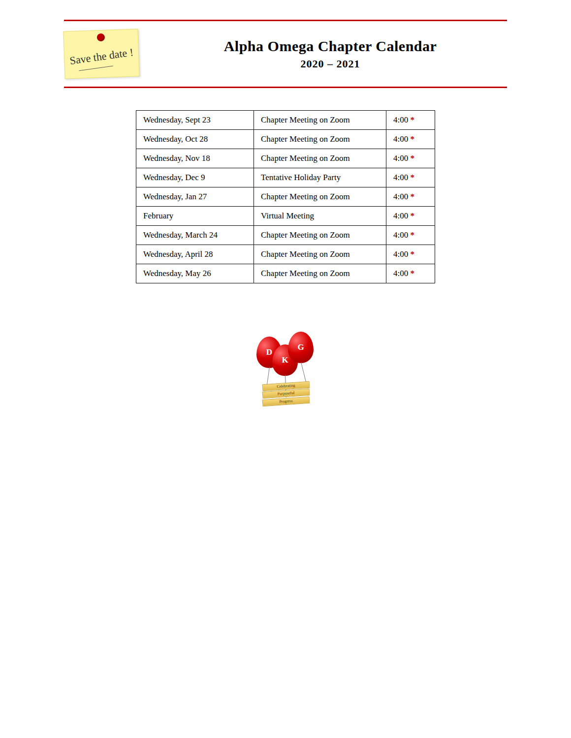Save the date !
Alpha Omega Chapter Calendar
2020 – 2021
| Wednesday, Sept 23 | Chapter Meeting on Zoom | 4:00 * |
| Wednesday, Oct 28 | Chapter Meeting on Zoom | 4:00 * |
| Wednesday, Nov 18 | Chapter Meeting on Zoom | 4:00 * |
| Wednesday, Dec 9 | Tentative Holiday Party | 4:00 * |
| Wednesday, Jan 27 | Chapter Meeting on Zoom | 4:00 * |
| February | Virtual Meeting | 4:00 * |
| Wednesday, March 24 | Chapter Meeting on Zoom | 4:00 * |
| Wednesday, April 28 | Chapter Meeting on Zoom | 4:00 * |
| Wednesday, May 26 | Chapter Meeting on Zoom | 4:00 * |
D
K
G
Celebrating
Purposeful
Progress